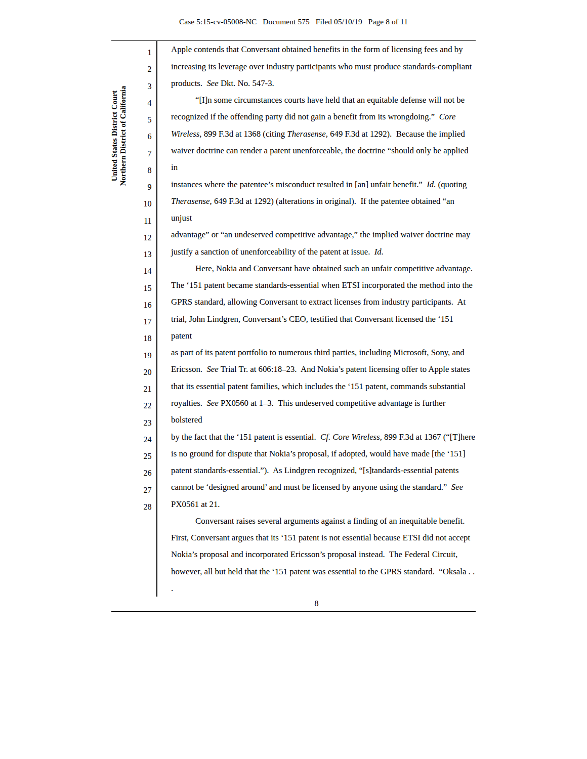Case 5:15-cv-05008-NC Document 575 Filed 05/10/19 Page 8 of 11
United States District Court Northern District of California
1 2 3 4 5 6 7 8 9 10 11 12 13 14 15 16 17 18 19 20 21 22 23 24 25 26 27 28
Apple contends that Conversant obtained benefits in the form of licensing fees and by
increasing its leverage over industry participants who must produce standards-compliant
products. See Dkt. No. 547-3.
“[I]n some circumstances courts have held that an equitable defense will not be
recognized if the offending party did not gain a benefit from its wrongdoing.” Core
Wireless, 899 F.3d at 1368 (citing Therasense, 649 F.3d at 1292). Because the implied
waiver doctrine can render a patent unenforceable, the doctrine “should only be applied in
instances where the patentee’s misconduct resulted in [an] unfair benefit.” Id. (quoting
Therasense, 649 F.3d at 1292) (alterations in original). If the patentee obtained “an unjust
advantage” or “an undeserved competitive advantage,” the implied waiver doctrine may
justify a sanction of unenforceability of the patent at issue. Id.
Here, Nokia and Conversant have obtained such an unfair competitive advantage.
The ‘151 patent became standards-essential when ETSI incorporated the method into the
GPRS standard, allowing Conversant to extract licenses from industry participants. At
trial, John Lindgren, Conversant’s CEO, testified that Conversant licensed the ‘151 patent
as part of its patent portfolio to numerous third parties, including Microsoft, Sony, and
Ericsson. See Trial Tr. at 606:18–23. And Nokia’s patent licensing offer to Apple states
that its essential patent families, which includes the ‘151 patent, commands substantial
royalties. See PX0560 at 1–3. This undeserved competitive advantage is further bolstered
by the fact that the ‘151 patent is essential. Cf. Core Wireless, 899 F.3d at 1367 (“[T]here
is no ground for dispute that Nokia’s proposal, if adopted, would have made [the ‘151]
patent standards-essential.”). As Lindgren recognized, “[s]tandards-essential patents
cannot be ‘designed around’ and must be licensed by anyone using the standard.” See
PX0561 at 21.
Conversant raises several arguments against a finding of an inequitable benefit.
First, Conversant argues that its ‘151 patent is not essential because ETSI did not accept
Nokia’s proposal and incorporated Ericsson’s proposal instead. The Federal Circuit,
however, all but held that the ‘151 patent was essential to the GPRS standard. “Oksala . . .
8